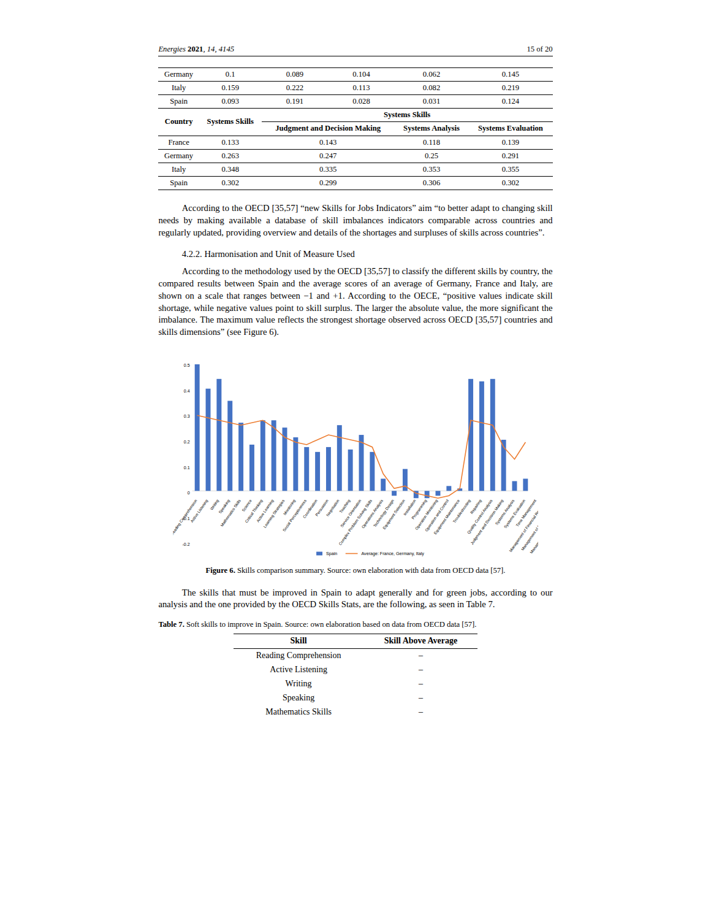Energies 2021, 14, 4145
15 of 20
| Germany | 0.1 | 0.089 | 0.104 | 0.062 | 0.145 |
| Italy | 0.159 | 0.222 | 0.113 | 0.082 | 0.219 |
| Spain | 0.093 | 0.191 | 0.028 | 0.031 | 0.124 |
| Country | Systems Skills | Systems Skills |
| Judgment and Decision Making | Systems Analysis | Systems Evaluation |
| France | 0.133 | 0.143 | 0.118 | 0.139 |
| Germany | 0.263 | 0.247 | 0.25 | 0.291 |
| Italy | 0.348 | 0.335 | 0.353 | 0.355 |
| Spain | 0.302 | 0.299 | 0.306 | 0.302 |
According to the OECD [35,57] “new Skills for Jobs Indicators” aim “to better adapt to changing skill needs by making available a database of skill imbalances indicators comparable across countries and regularly updated, providing overview and details of the shortages and surpluses of skills across countries”.
4.2.2. Harmonisation and Unit of Measure Used
According to the methodology used by the OECD [35,57] to classify the different skills by country, the compared results between Spain and the average scores of an average of Germany, France and Italy, are shown on a scale that ranges between −1 and +1. According to the OECE, “positive values indicate skill shortage, while negative values point to skill surplus. The larger the absolute value, the more significant the imbalance. The maximum value reflects the strongest shortage observed across OECD [35,57] countries and skills dimensions” (see Figure 6).
0.5 0.4 0.3 0.2 0.1 0 -0.1 -0.2 Reading Comprehension Active Listening Writing Speaking Mathematics Skills Science Critical Thinking Active Learning Learning Strategies Monitoring Social Perceptiveness Coordination Persuasion Negotiation Teaching Service Orientation Complex Problem Solving Skills Operations Analysis Technology Design Equipment Selection Installation Programming Operation Monitoring Operation and Control Equipment Maintenance Troubleshooting Repairing Quality Control Analysis Judgment and Decision Making Systems Analysis Systems Evaluation Time Management Management of Financial Resources Management of Material Resources Management of Personnel Resources Spain Average: France, Germany, Italy
Figure 6. Skills comparison summary. Source: own elaboration with data from OECD data [57].
The skills that must be improved in Spain to adapt generally and for green jobs, according to our analysis and the one provided by the OECD Skills Stats, are the following, as seen in Table 7.
Table 7. Soft skills to improve in Spain. Source: own elaboration based on data from OECD data [57].
| Skill | Skill Above Average |
| --- | --- |
| Reading Comprehension | – |
| Active Listening | – |
| Writing | – |
| Speaking | – |
| Mathematics Skills | – |